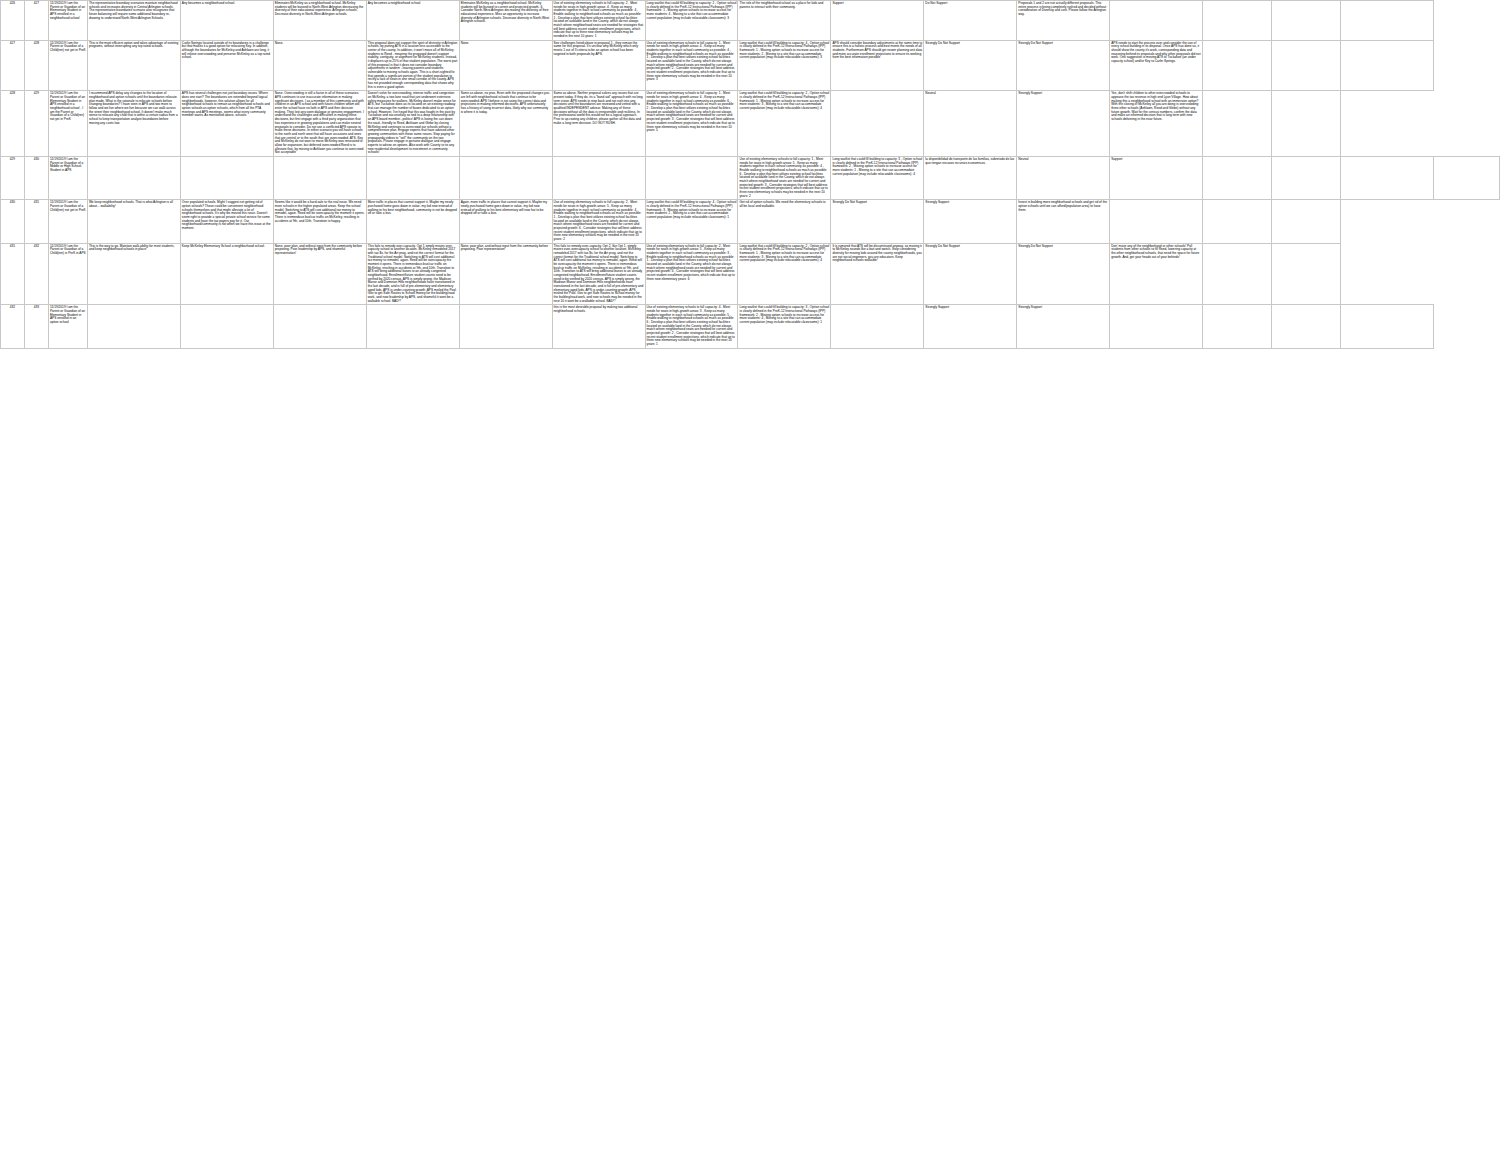| 426 | 427 | 11/19/2019 I am the Parent or Guardian of an Elementary Student in APS enrolled in a neighborhood school | The representative boundary scenarios maintain neighborhood schools and increases diversity in Central Arlington schools. The representative boundaries scenario also recognizes that future balancing will require some additional boundary re-drawing to understand North-West Arlington Schools. | Any becomes a neighborhood school. | Eliminates McKinley as a neighborhood school. McKinley students will be bussed to North-West Arlington decreasing the diversity of their educational experience. Arlington schools. Decrease diversity in North-West Arlington schools. | Any becomes a neighborhood school. | Eliminates McKinley as a neighborhood school. McKinley students will be bussed to current and projected growth. 6, Consider North-West Arlington decreasing the diversity of their educational experience. Miss an opportunity to increase diversity of Arlington schools. Decrease diversity in North-West Arlington schools. | Use of existing elementary schools to full capacity: 2 , Meet needs for seats in high-growth areas: 4 , Keep as many students together in each school community as possible: 4 , Enable walking to neighborhood schools as much as possible: 1 , Develop a plan that best utilizes existing school facilities located on available land in the County, which do not always match where neighborhood seats are needed for strategies that will best address recent student enrollment projections, which indicate that up to three new elementary schools may be needed in the next 10 years: 1 | Long waitlist that could fill building to capacity: 2 , Option school is clearly defined in the PreK-12 Instructional Pathways (IPP) framework: 1 , Moving option schools to increase access for more students: 4 , Moving to a site that can accommodate current population (may include relocatable classrooms): 3 | The role of the neighborhood school as a place for kids and parents to interact with their community. | Support | Do Not Support | Proposals 1 and 2 are not actually different proposals. This entire process is being completely rushed and decided without consideration of Diversity and cost. Please follow the Arlington way. | | | | |
| 427 | 428 | 11/19/2019 I am the Parent or Guardian of a Child(ren) not yet in PreK | This is the most efficient option and takes advantage of existing programs, without interrupting any top rated schools. | Carlin Springs located outside of its boundaries is a challenge but that makes it a good option for relocating Key. In addition, although the boundaries for McKinley and Ashlawn are long, it will relieve overcrowding and preserve McKinley as a top rated school. | None. | This proposal does not support the spirit of diversity in Arlington schools, by putting ATS in a location less accessible to the center of the county. In addition, it won't move all of McKinley students to Reed - meaning the proposed doesn't support stability, contiguity, or alignment for McKinley students. Instead, it displaces up to 25% of that student population. The worst part of this proposal is that it does not consider boundary adjustments in tandem - leaving parents and students vulnerable to moving schools again. This is a short-sighted fix that upends a significant portion of the student population to rectify a lack of seats in one small corridor of the county. APS has not provided enough corresponding data that shows why this is even a good option. | None. | See challenges listed above in proposal 1 - they remain the same for this proposal. It's unclear why McKinley which only meets 1 out of 3 criteria to be an option school has been targeted in both proposals by APS. | Use of existing elementary schools to full capacity: 1 , Meet needs for seats in high-growth areas: 4 , Keep as many students together in each school community as possible: 4 , Enable walking to neighborhood schools as much as possible: 1 , Develop a plan that best utilizes existing school facilities located on available land in the County, which do not always match where neighborhood seats are needed for current and projected growth: 2 , Consider strategies that will best address recent student enrollment projections, which indicate that up to three new elementary schools may be needed in the next 10 years: 3 | Long waitlist that could fill building to capacity: 4 , Option school is clearly defined in the PreK-12 Instructional Pathways (IPP) framework: 1 , Moving option schools to increase access for more students: 2 , Moving to a site that can accommodate current population (may include relocatable classrooms): 3 | APS should consider boundary adjustments at the same time to ensure this is a holistic process and best meets the needs of all students. Furthermore APS should get newer planning unit data and more accurate enrollment projections to ensure its working from the best information possible | Strongly Do Not Support | Strongly Do Not Support | APS needs to start the process over and consider the use of every school building in its disposal. Once APS has done so, it should show the county it's work, corresponding data and reasoning behind its proposals and why other proposals did not work. One suggestion is moving ATS to Tuckahoe (an under capacity school) and/or Key to Carlin Springs. | | | |
| 428 | 429 | 11/19/2019 I am the Parent or Guardian of an Elementary Student in APS enrolled in a neighborhood school , I am the Parent or Guardian of a Child(ren) not yet in PreK | I recommend APS delay any changes to the location of neighborhood and option schools until the boundaries relocate plan made. What is the rationale to relocate schools before changing boundaries? I have seen in APS and two more to follow and we live where we live because we can walk across the street their neighborhood school. It doesn't make much sense to relocate any child that is within a certain radius from a school to keep transportation analyze boundaries before moving any costs low. | APS has several challenges not just boundary issues. Where does one start? The boundaries are extended beyond logical neighborhoods, however, this solution allows for all neighborhood schools to remain as neighborhood schools and option schools as option schools, which from all the PTA meetings and APS meetings, seems what every community member wants. As mentioned above, schools. | None. Overcrowding is still a factor in all of these scenarios. APS continues to use inaccurate information in making significant decisions. I as a member of this community and with children in an APS school and with future children whom will enter the school have no faith in APS and their decision making. They lost any open dialogue or genuine engagement. I understand the challenges and difficulties in making these decisions, but first engage with a third party organization that has experience in growing populations and can make several proposals to consider. Do not use a conflicted APS spouse to make these decisions. In either scenario you still have schools to the north and north west that will have occasions and ones that are central or to the south that are overcrowded. ATS, Key and McKinley do not want to move McKinley was renovated to allow for expansion, but deferred overcrowded Reed is to alleviate that, by moving to Ashlawn you continue to overcrowd. Not acceptable | Doesn't solve for overcrowding, intense traffic and congestion on McKinley, a two lane road that just underwent extensive safety measures for walkers. McKinley doesn't make sense for ATS, but Tuckahoe does as its located on an existing roadway that can manage the number of buses dedicated to an option school. However, I've heard that this was fought in the past by Tuckahoe and successfully so tied to a deep relationship with an APS board member...politics! APS is losing the can down the road...friendly to Reed, Ashlawn and Glebe by closing McKinley and continues to overcrowd our schools without a comprehensive plan. Engage experts that have advised other growing communities with these same issues. Stop paying for propaganda videos to "sell" the community on the two proposals. Please engage in genuine dialogue and engage experts to advise on options. Also work with County to tie any new residential development to investment in community schools! | Same as above, no pros. Even with the proposed changes you are left with neighborhood schools that continue to be overcrowded. APS I believe is not using the correct data and projections in making informed decisions. APS unfortunately has a history of using incorrect data, likely why our community is where it is today. | Same as above. Neither proposal solves any issues that are present today. If they do, its a "band aid" approach with no long term vision. APS needs to step back and not rush into any decisions until the boundaries are reviewed and vetted with a qualified INDEPENDENT advisor. Making any of these decisions without all the data is irresponsible and reckless. In the professional world this would not be a logical approach. Prior to up-rooting any children, please gather all the data and make a long term decision. DO NOT RUSH. | Use of existing elementary schools to full capacity: 1 , Meet needs for seats in high-growth areas: 4 , Keep as many students together in each school community as possible: 6 , Enable walking to neighborhood schools as much as possible: 2 , Develop a plan that best utilizes existing school facilities located on available land in the County, which do not always match where neighborhood seats are needed for current and projected growth: 3 , Consider strategies that will best address recent student enrollment projections, which indicate that up to three new elementary schools may be needed in the next 10 years: 5 | Long waitlist that could fill building to capacity: 2 , Option school is clearly defined in the PreK-12 Instructional Pathways (IPP) framework: 1 , Moving option schools to increase access for more students: 3 , Moving to a site that can accommodate current population (may include relocatable classrooms): 4 | | Neutral | Strongly Support | Yes, don't shift children to other overcrowded schools to appease the tax revenue in high end Lyon Village. How about making this a neighborhood school with an immersion option? With the closing of McKinley all you are doing is overcrowding three other schools (Ashlawn, Reed and Glebe) without any future growth. Wait for the census numbers, confirm the data and make an informed decision that is long term with new schools delivering in the near future. | | |
| 429 | 430 | 11/19/2019 I am the Parent or Guardian of a Middle or High School Student in APS | | | | | | | | Use of existing elementary schools to full capacity: 1 , Meet needs for seats in high-growth areas: 5 , Keep as many students together in each school community as possible: 4 , Enable walking to neighborhood schools as much as possible: 6 , Develop a plan that best utilizes existing school facilities located on available land in the County, which do not always match where neighborhood seats are needed for current and projected growth: 3 , Consider strategies that will best address recent student enrollment projections, which indicate that up to three new elementary schools may be needed in the next 10 years: 2 | Long waitlist that could fill building to capacity: 3 , Option school is clearly defined in the PreK-12 Instructional Pathways (IPP) framework: 2 , Moving option schools to increase access for more students: 1 , Moving to a site that can accommodate current population (may include relocatable classrooms): 4 | la disponibilidad de transporte de las familias, sobretodo de las que tengan escasos recursos economicos. | Neutral | Support | | | | |
| 430 | 431 | 11/19/2019 I am the Parent or Guardian of a Child(ren) not yet in PreK | We keep neighborhood schools. That is what Arlington is all about... walkability! | Over populated schools. Might I suggest not getting rid of option schools? Those could be convenient neighborhood schools themselves and that might alleviate a lot of neighborhood schools. It's why we moved this issue. Doesn't seem right to provide a special private school service for some students and have the tax payers pay for it. Our neighborhood/community is not when we have this issue at the moment. | Seems like it would be a hard-sale to the real issue. We need more schools in the higher populated areas. Keep the school model. Switching to ATS will cost additional tax money to remodel, again. Reed will be overcapacity the moment it opens. There is tremendous bus/car traffic on McKinley, resulting in accidents at 9th, and 10th. Transition to happy. | More traffic in places that cannot support it. Maybe my newly purchased home goes down in value- my kid now instead of walking to his best neighborhood, community is not be dropped off or take a bus. | Again, more traffic in places that cannot support it. Maybe my newly purchased home goes down in value- my kid now instead of walking to his best elementary will now hat to be dropped off or take a bus. | Use of existing elementary schools to full capacity: 2 , Meet needs for seats in high-growth areas: 5 , Keep as many students together in each school community as possible: 4 , Enable walking to neighborhood schools as much as possible: 1 , Develop a plan that best utilizes existing school facilities located on available land in the County, which do not always match where neighborhood seats are needed for current and projected growth: 6 , Consider strategies that will best address recent student enrollment projections, which indicate that up to three new elementary schools may be needed in the next 10 years: 2 | Long waitlist that could fill building to capacity: 4 , Option school is clearly defined in the PreK-12 Instructional Pathways (IPP) framework: 3 , Moving option schools to increase access for more students: 2 , Moving to a site that can accommodate current population (may include relocatable classrooms): 1 | Get rid of option schools. We need the elementary schools to all be local and walkable. | Strongly Do Not Support | Strongly Support | Invest in building more neighborhood schools and get rid of the option schools until we can afford/population area) to have them. | | | |
| 431 | 432 | 11/19/2019 I am the Parent or Guardian of a Child(ren) in PreK in APS | This is the way to go. Maintain walk-ability for most students, and keep neighborhood schools in place! | Keep McKinley Elementary School a neighborhood school. | None, poor plan, and without input from the community before proposing. Poor leadership by APS, and shameful representation! | This fails to remedy over-capacity. Opt 1 simply moves over-capacity school to another location. McKinley remodeled 2017 with tax $s, for the Art prog, and not the correct format for the Traditional school model. Switching to ATS will cost additional tax money to remodel, again. Reed will be overcapacity the moment it opens. There is tremendous bus/car traffic on McKinley, resulting in accidents at 9th, and 10th. Transition to ATS will bring additional buses to an already congested neighborhood. Enrollment/future student counts need to be verified by 2020 census. APS is simply wrong, the Madison Manor and Dominion Hills neighborhoods have transitioned in the last decade, and is full of pre-elementary and elementary aged kids. APS is under-counting growth. APS misled the Pool. Gov to get Safe Routes to School money for the building/road work, and now leadership by APS, and shameful it wont be a walkable school. BAD!!! | None, poor plan, and without input from the community before proposing. Poor representation! | This fails to remedy over-capacity. Opt 2, like Opt 1, simply moves over-overcapacity school to another location. McKinley remodeled 2017 with tax $s, for the Art prog, and not the correct format for the Traditional school model. Switching to ATS will cost additional tax money to remodel, again. Reed will be overcapacity the moment it opens. There is tremendous bus/car traffic on McKinley, resulting in accidents at 9th, and 10th. Transition to ATS will bring additional buses to an already congested neighborhood. Enrollment/future student counts need to be verified by 2020 census. APS is simply wrong, the Madison Manor and Dominion Hills neighborhoods have transitioned in the last decade, and is full of pre-elementary and elementary aged kids. APS is under-counting growth. APS misled the Pool. Gov to get Safe Routes to School money for the building/road work, and now schools may be needed in the next 10 it wont be a walkable school. BAD!!! | Use of existing elementary schools to full capacity: 2 , Meet needs for seats in high-growth areas: 5 , Keep as many students together in each school community as possible: 3 , Enable walking to neighborhood schools as much as possible: 1 , Develop a plan that best utilizes existing school facilities located on available land in the County, which do not always match where neighborhood seats are needed for current and projected growth: 4 , Consider strategies that will best address recent student enrollment projections, which indicate that up to three new elementary years: 6 | Long waitlist that could fill building to capacity: 2 , Option school is clearly defined in the PreK-12 Instructional Pathways (IPP) framework: 1 , Moving option schools to increase access for more students: 3 , Moving to a site that can accommodate current population (may include relocatable classrooms): 4 | It is rumored that ATS will be discontinued anyway, so moving it to McKinley sounds like a bait and switch. Stop considering diversity for moving kids around the county neighborhoods, you are not social engineers, you are educators. Keep neighborhood schools walkable! | Strongly Do Not Support | Strongly Do Not Support | Don' move any of the neighborhood or other schools! Pull students from other schools to fill Reed, lowering capacity at the other neighborhood schools, that need the space for future growth. And, get your heads out of your behinds! | | |
| 432 | 433 | 11/19/2019 I am the Parent or Guardian of an Elementary Student in APS enrolled in an option school | | | | | | this is the most desirable proposal by making two additional neighborhood schools. | Use of existing elementary schools to full capacity: 4 , Meet needs for seats in high-growth areas: 3 , Keep as many students together in each school community as possible: 5 , Enable walking to neighborhood schools as much as possible: 6 , Develop a plan that best utilizes existing school facilities located on available land in the County, which do not always match where neighborhood seats are needed for current and projected growth: 2 , Consider strategies that will best address recent student enrollment projections, which indicate that up to three new elementary schools may be needed in the next 10 years: 1 | Long waitlist that could fill building to capacity: 3 , Option school is clearly defined in the PreK-12 Instructional Pathways (IPP) framework: 2 , Moving option schools to increase access for more students: 4 , Moving to a site that can accommodate current population (may include relocatable classrooms): 1 | | Strongly Support | Strongly Support | | | | |